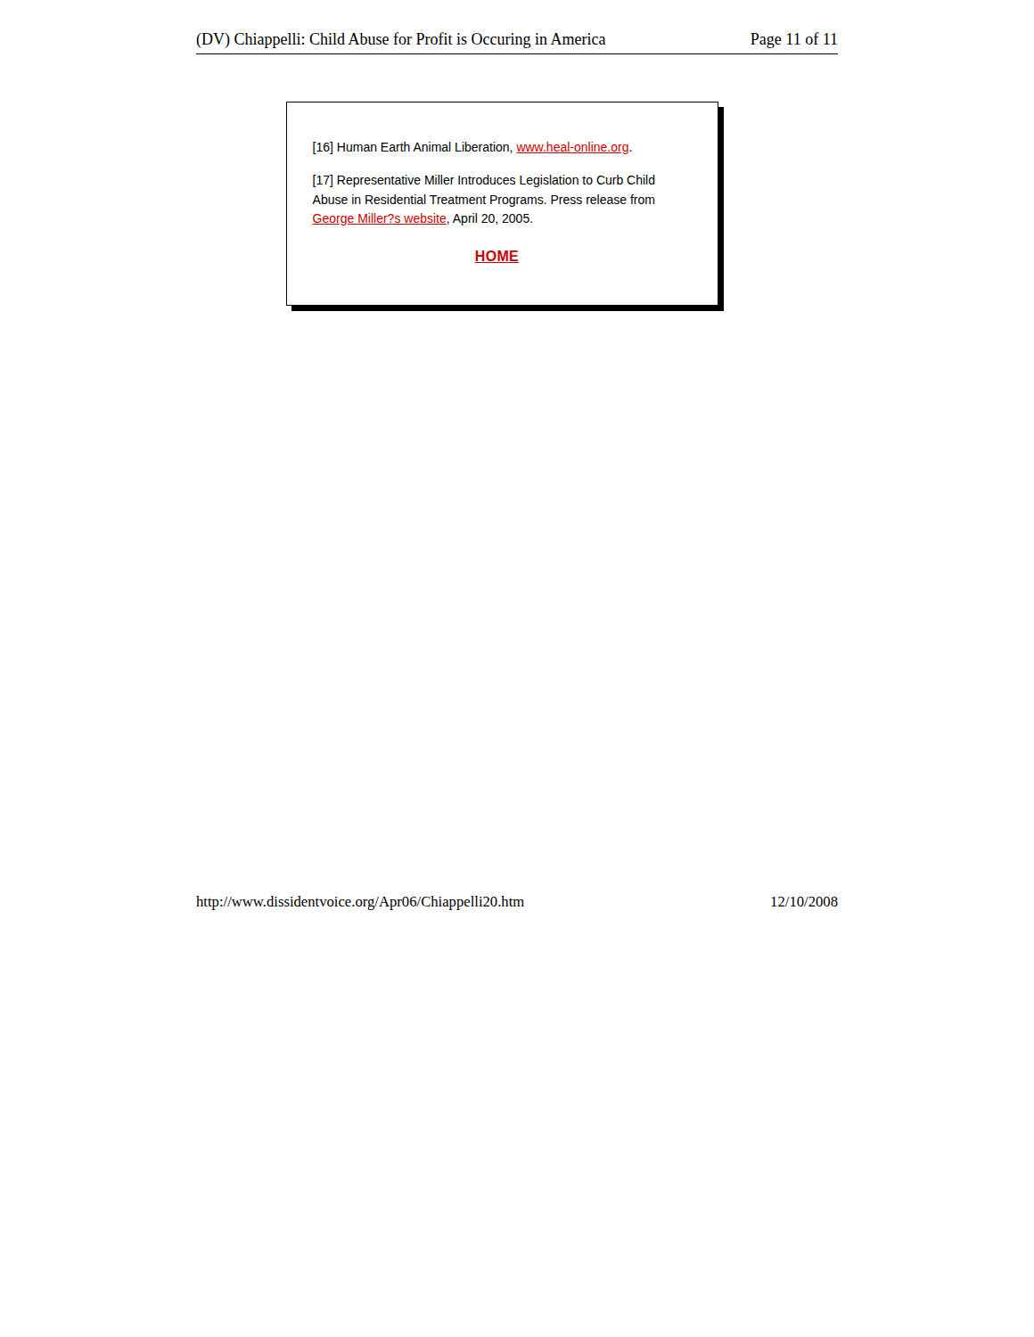(DV) Chiappelli: Child Abuse for Profit is Occuring in America
Page 11 of 11
[16] Human Earth Animal Liberation, www.heal-online.org.
[17] Representative Miller Introduces Legislation to Curb Child Abuse in Residential Treatment Programs. Press release from George Miller?s website, April 20, 2005.
HOME
http://www.dissidentvoice.org/Apr06/Chiappelli20.htm
12/10/2008